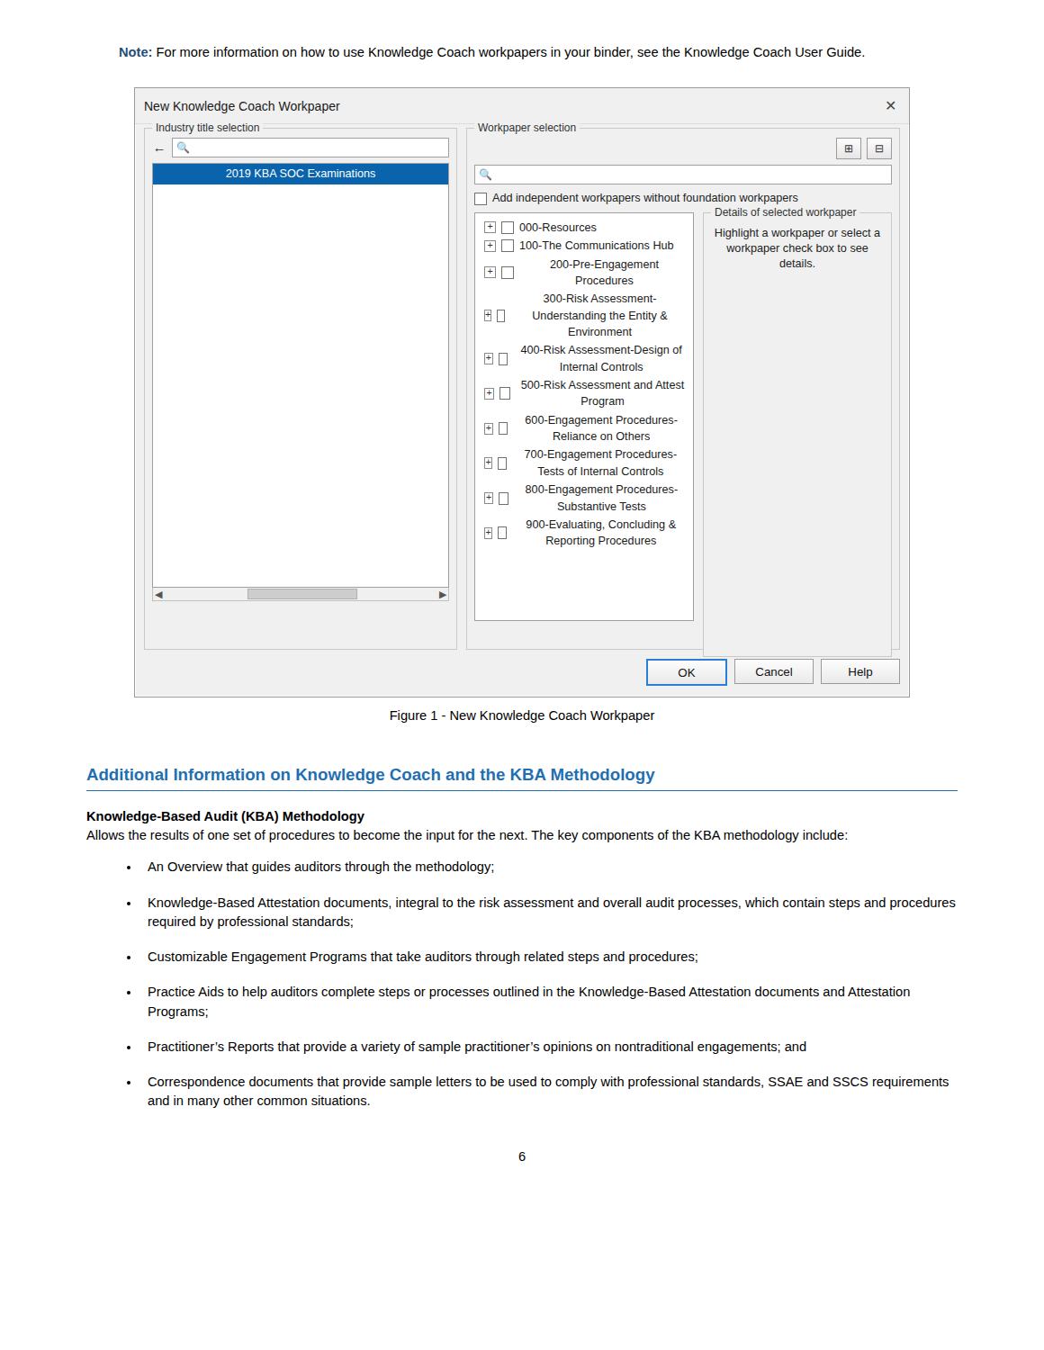Note: For more information on how to use Knowledge Coach workpapers in your binder, see the Knowledge Coach User Guide.
New Knowledge Coach Workpaper
✕
Industry title selection
←
🔍
2019 KBA SOC Examinations
◀
▶
Workpaper selection
⊞
⊟
🔍
Add independent workpapers without foundation workpapers
+ 000-Resources
+ 100-The Communications Hub
+ 200-Pre-Engagement Procedures
+ 300-Risk Assessment-Understanding the Entity & Environment
+ 400-Risk Assessment-Design of Internal Controls
+ 500-Risk Assessment and Attest Program
+ 600-Engagement Procedures-Reliance on Others
+ 700-Engagement Procedures-Tests of Internal Controls
+ 800-Engagement Procedures-Substantive Tests
+ 900-Evaluating, Concluding & Reporting Procedures
Details of selected workpaper
Highlight a workpaper or select a workpaper check box to see details.
OK
Cancel
Help
Figure 1 - New Knowledge Coach Workpaper
Additional Information on Knowledge Coach and the KBA Methodology
Knowledge-Based Audit (KBA) Methodology
Allows the results of one set of procedures to become the input for the next. The key components of the KBA methodology include:
An Overview that guides auditors through the methodology;
Knowledge-Based Attestation documents, integral to the risk assessment and overall audit processes, which contain steps and procedures required by professional standards;
Customizable Engagement Programs that take auditors through related steps and procedures;
Practice Aids to help auditors complete steps or processes outlined in the Knowledge-Based Attestation documents and Attestation Programs;
Practitioner’s Reports that provide a variety of sample practitioner’s opinions on nontraditional engagements; and
Correspondence documents that provide sample letters to be used to comply with professional standards, SSAE and SSCS requirements and in many other common situations.
6